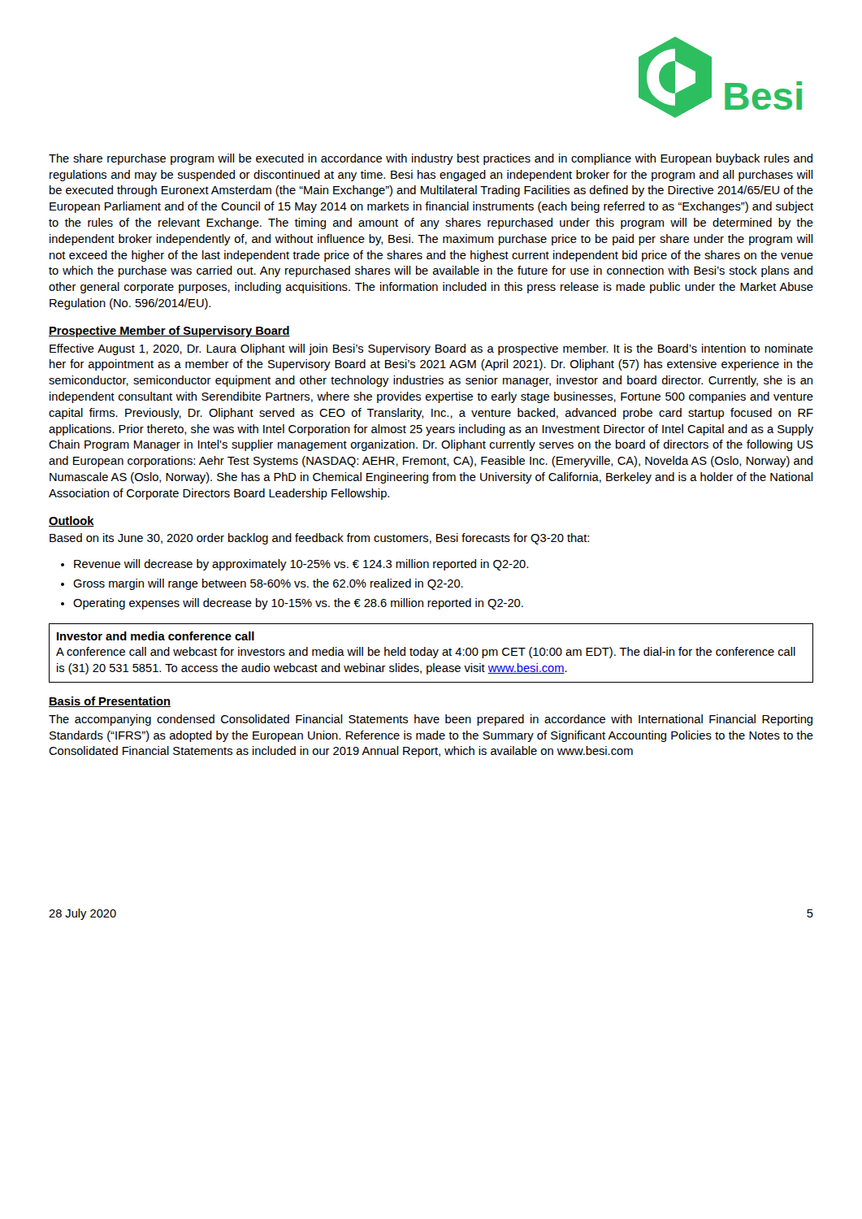Besi
The share repurchase program will be executed in accordance with industry best practices and in compliance with European buyback rules and regulations and may be suspended or discontinued at any time. Besi has engaged an independent broker for the program and all purchases will be executed through Euronext Amsterdam (the “Main Exchange”) and Multilateral Trading Facilities as defined by the Directive 2014/65/EU of the European Parliament and of the Council of 15 May 2014 on markets in financial instruments (each being referred to as “Exchanges”) and subject to the rules of the relevant Exchange. The timing and amount of any shares repurchased under this program will be determined by the independent broker independently of, and without influence by, Besi. The maximum purchase price to be paid per share under the program will not exceed the higher of the last independent trade price of the shares and the highest current independent bid price of the shares on the venue to which the purchase was carried out. Any repurchased shares will be available in the future for use in connection with Besi’s stock plans and other general corporate purposes, including acquisitions. The information included in this press release is made public under the Market Abuse Regulation (No. 596/2014/EU).
Prospective Member of Supervisory Board
Effective August 1, 2020, Dr. Laura Oliphant will join Besi’s Supervisory Board as a prospective member. It is the Board’s intention to nominate her for appointment as a member of the Supervisory Board at Besi’s 2021 AGM (April 2021). Dr. Oliphant (57) has extensive experience in the semiconductor, semiconductor equipment and other technology industries as senior manager, investor and board director. Currently, she is an independent consultant with Serendibite Partners, where she provides expertise to early stage businesses, Fortune 500 companies and venture capital firms. Previously, Dr. Oliphant served as CEO of Translarity, Inc., a venture backed, advanced probe card startup focused on RF applications. Prior thereto, she was with Intel Corporation for almost 25 years including as an Investment Director of Intel Capital and as a Supply Chain Program Manager in Intel's supplier management organization. Dr. Oliphant currently serves on the board of directors of the following US and European corporations: Aehr Test Systems (NASDAQ: AEHR, Fremont, CA), Feasible Inc. (Emeryville, CA), Novelda AS (Oslo, Norway) and Numascale AS (Oslo, Norway). She has a PhD in Chemical Engineering from the University of California, Berkeley and is a holder of the National Association of Corporate Directors Board Leadership Fellowship.
Outlook
Based on its June 30, 2020 order backlog and feedback from customers, Besi forecasts for Q3-20 that:
Revenue will decrease by approximately 10-25% vs. € 124.3 million reported in Q2-20.
Gross margin will range between 58-60% vs. the 62.0% realized in Q2-20.
Operating expenses will decrease by 10-15% vs. the € 28.6 million reported in Q2-20.
Investor and media conference call
A conference call and webcast for investors and media will be held today at 4:00 pm CET (10:00 am EDT). The dial-in for the conference call is (31) 20 531 5851. To access the audio webcast and webinar slides, please visit www.besi.com.
Basis of Presentation
The accompanying condensed Consolidated Financial Statements have been prepared in accordance with International Financial Reporting Standards (“IFRS”) as adopted by the European Union. Reference is made to the Summary of Significant Accounting Policies to the Notes to the Consolidated Financial Statements as included in our 2019 Annual Report, which is available on www.besi.com
28 July 2020 5